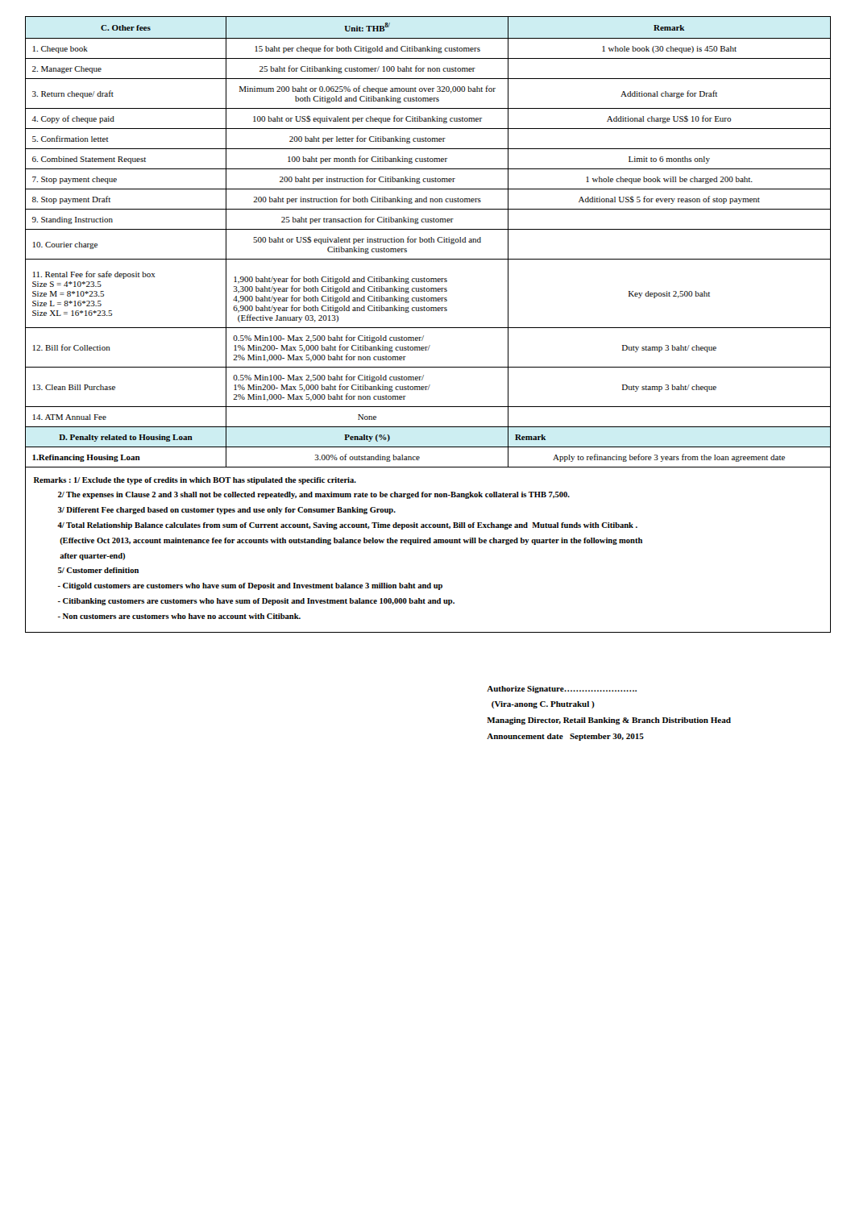| C. Other fees | Unit: THB 8/ | Remark |
| --- | --- | --- |
| 1. Cheque book | 15 baht per cheque for both Citigold and Citibanking customers | 1 whole book (30 cheque) is 450 Baht |
| 2. Manager Cheque | 25 baht for Citibanking customer/ 100 baht for non customer | |
| 3. Return cheque/ draft | Minimum 200 baht or 0.0625% of cheque amount over 320,000 baht for both Citigold and Citibanking customers | Additional charge for Draft |
| 4. Copy of cheque paid | 100 baht or US$ equivalent per cheque for Citibanking customer | Additional charge US$ 10 for Euro |
| 5. Confirmation lettet | 200 baht per letter for Citibanking customer | |
| 6. Combined Statement Request | 100 baht per month for Citibanking customer | Limit to 6 months only |
| 7. Stop payment cheque | 200 baht per instruction for Citibanking customer | 1 whole cheque book will be charged 200 baht. |
| 8. Stop payment Draft | 200 baht per instruction for both Citibanking and non customers | Additional US$ 5 for every reason of stop payment |
| 9. Standing Instruction | 25 baht per transaction for Citibanking customer | |
| 10. Courier charge | 500 baht or US$ equivalent per instruction for both Citigold and Citibanking customers | |
| 11. Rental Fee for safe deposit box Size S = 4*10*23.5 Size M = 8*10*23.5 Size L = 8*16*23.5 Size XL = 16*16*23.5 | 1,900 baht/year for both Citigold and Citibanking customers 3,300 baht/year for both Citigold and Citibanking customers 4,900 baht/year for both Citigold and Citibanking customers 6,900 baht/year for both Citigold and Citibanking customers (Effective January 03, 2013) | Key deposit 2,500 baht |
| 12. Bill for Collection | 0.5% Min100- Max 2,500 baht for Citigold customer/ 1% Min200- Max 5,000 baht for Citibanking customer/ 2% Min1,000- Max 5,000 baht for non customer | Duty stamp 3 baht/ cheque |
| 13. Clean Bill Purchase | 0.5% Min100- Max 2,500 baht for Citigold customer/ 1% Min200- Max 5,000 baht for Citibanking customer/ 2% Min1,000- Max 5,000 baht for non customer | Duty stamp 3 baht/ cheque |
| 14. ATM Annual Fee | None | |
| D. Penalty related to Housing Loan | Penalty (%) | Remark |
| 1.Refinancing Housing Loan | 3.00% of outstanding balance | Apply to refinancing before 3 years from the loan agreement date |
| Remarks : 1/ Exclude the type of credits in which BOT has stipulated the specific criteria. 2/ The expenses in Clause 2 and 3 shall not be collected repeatedly, and maximum rate to be charged for non-Bangkok collateral is THB 7,500. 3/ Different Fee charged based on customer types and use only for Consumer Banking Group. 4/ Total Relationship Balance calculates from sum of Current account, Saving account, Time deposit account, Bill of Exchange and Mutual funds with Citibank . (Effective Oct 2013, account maintenance fee for accounts with outstanding balance below the required amount will be charged by quarter in the following month after quarter-end) 5/ Customer definition - Citigold customers are customers who have sum of Deposit and Investment balance 3 million baht and up - Citibanking customers are customers who have sum of Deposit and Investment balance 100,000 baht and up. - Non customers are customers who have no account with Citibank. |
Authorize Signature…………………….
(Vira-anong C. Phutrakul )
Managing Director, Retail Banking & Branch Distribution Head
Announcement date September 30, 2015